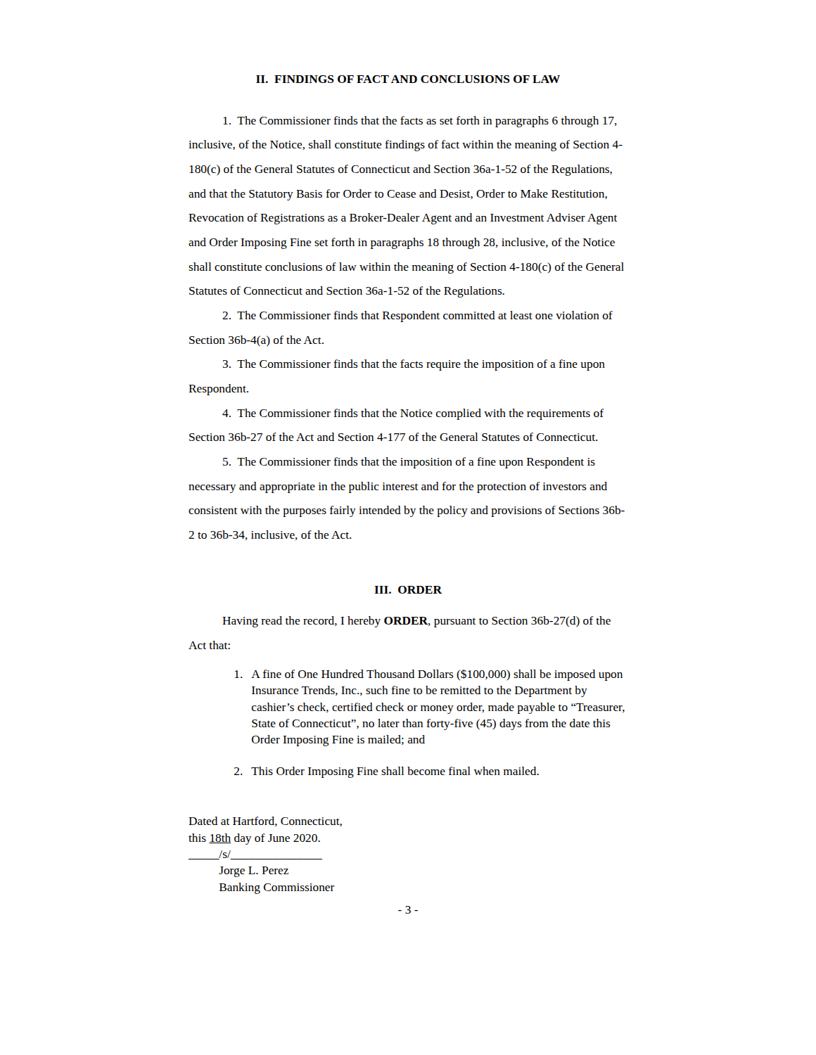II. FINDINGS OF FACT AND CONCLUSIONS OF LAW
1. The Commissioner finds that the facts as set forth in paragraphs 6 through 17, inclusive, of the Notice, shall constitute findings of fact within the meaning of Section 4-180(c) of the General Statutes of Connecticut and Section 36a-1-52 of the Regulations, and that the Statutory Basis for Order to Cease and Desist, Order to Make Restitution, Revocation of Registrations as a Broker-Dealer Agent and an Investment Adviser Agent and Order Imposing Fine set forth in paragraphs 18 through 28, inclusive, of the Notice shall constitute conclusions of law within the meaning of Section 4-180(c) of the General Statutes of Connecticut and Section 36a-1-52 of the Regulations.
2. The Commissioner finds that Respondent committed at least one violation of Section 36b-4(a) of the Act.
3. The Commissioner finds that the facts require the imposition of a fine upon Respondent.
4. The Commissioner finds that the Notice complied with the requirements of Section 36b-27 of the Act and Section 4-177 of the General Statutes of Connecticut.
5. The Commissioner finds that the imposition of a fine upon Respondent is necessary and appropriate in the public interest and for the protection of investors and consistent with the purposes fairly intended by the policy and provisions of Sections 36b-2 to 36b-34, inclusive, of the Act.
III. ORDER
Having read the record, I hereby ORDER, pursuant to Section 36b-27(d) of the Act that:
A fine of One Hundred Thousand Dollars ($100,000) shall be imposed upon Insurance Trends, Inc., such fine to be remitted to the Department by cashier’s check, certified check or money order, made payable to “Treasurer, State of Connecticut”, no later than forty-five (45) days from the date this Order Imposing Fine is mailed; and
This Order Imposing Fine shall become final when mailed.
Dated at Hartford, Connecticut,
this 18th day of June 2020.
_____/s/_______________
Jorge L. Perez
Banking Commissioner
- 3 -